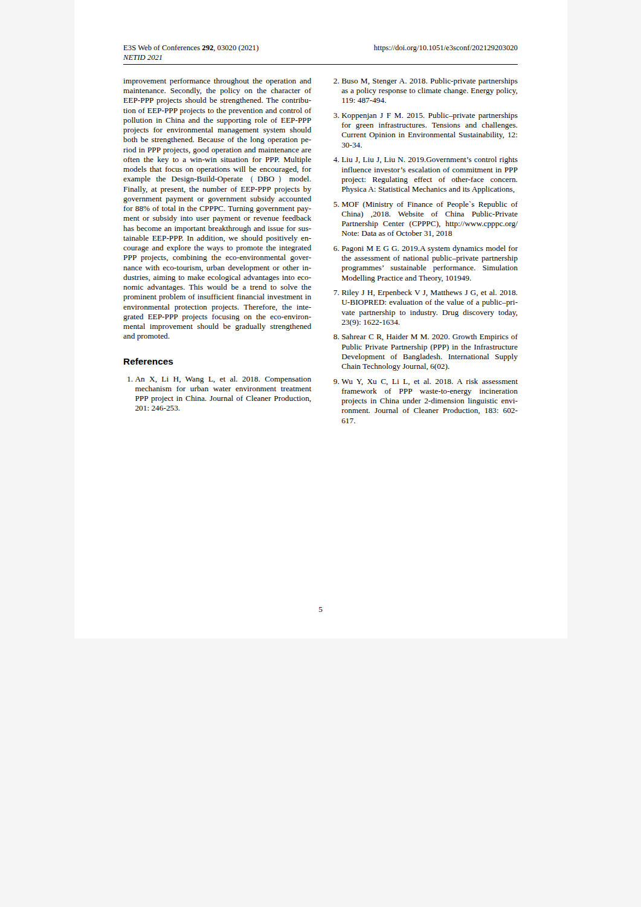E3S Web of Conferences 292, 03020 (2021)
NETID 2021
https://doi.org/10.1051/e3sconf/202129203020
improvement performance throughout the operation and maintenance. Secondly, the policy on the character of EEP-PPP projects should be strengthened. The contribution of EEP-PPP projects to the prevention and control of pollution in China and the supporting role of EEP-PPP projects for environmental management system should both be strengthened. Because of the long operation period in PPP projects, good operation and maintenance are often the key to a win-win situation for PPP. Multiple models that focus on operations will be encouraged, for example the Design-Build-Operate（DBO）model. Finally, at present, the number of EEP-PPP projects by government payment or government subsidy accounted for 88% of total in the CPPPC. Turning government payment or subsidy into user payment or revenue feedback has become an important breakthrough and issue for sustainable EEP-PPP. In addition, we should positively encourage and explore the ways to promote the integrated PPP projects, combining the eco-environmental governance with eco-tourism, urban development or other industries, aiming to make ecological advantages into economic advantages. This would be a trend to solve the prominent problem of insufficient financial investment in environmental protection projects. Therefore, the integrated EEP-PPP projects focusing on the eco-environmental improvement should be gradually strengthened and promoted.
References
An X, Li H, Wang L, et al. 2018. Compensation mechanism for urban water environment treatment PPP project in China. Journal of Cleaner Production, 201: 246-253.
Buso M, Stenger A. 2018. Public-private partnerships as a policy response to climate change. Energy policy, 119: 487-494.
Koppenjan J F M. 2015. Public–private partnerships for green infrastructures. Tensions and challenges. Current Opinion in Environmental Sustainability, 12: 30-34.
Liu J, Liu J, Liu N. 2019.Government’s control rights influence investor’s escalation of commitment in PPP project: Regulating effect of other-face concern. Physica A: Statistical Mechanics and its Applications,
MOF (Ministry of Finance of People`s Republic of China) ,2018. Website of China Public-Private Partnership Center (CPPPC), http://www.cpppc.org/ Note: Data as of October 31, 2018
Pagoni M E G G. 2019.A system dynamics model for the assessment of national public–private partnership programmes’ sustainable performance. Simulation Modelling Practice and Theory, 101949.
Riley J H, Erpenbeck V J, Matthews J G, et al. 2018. U-BIOPRED: evaluation of the value of a public–private partnership to industry. Drug discovery today, 23(9): 1622-1634.
Sahrear C R, Haider M M. 2020. Growth Empirics of Public Private Partnership (PPP) in the Infrastructure Development of Bangladesh. International Supply Chain Technology Journal, 6(02).
Wu Y, Xu C, Li L, et al. 2018. A risk assessment framework of PPP waste-to-energy incineration projects in China under 2-dimension linguistic environment. Journal of Cleaner Production, 183: 602-617.
5